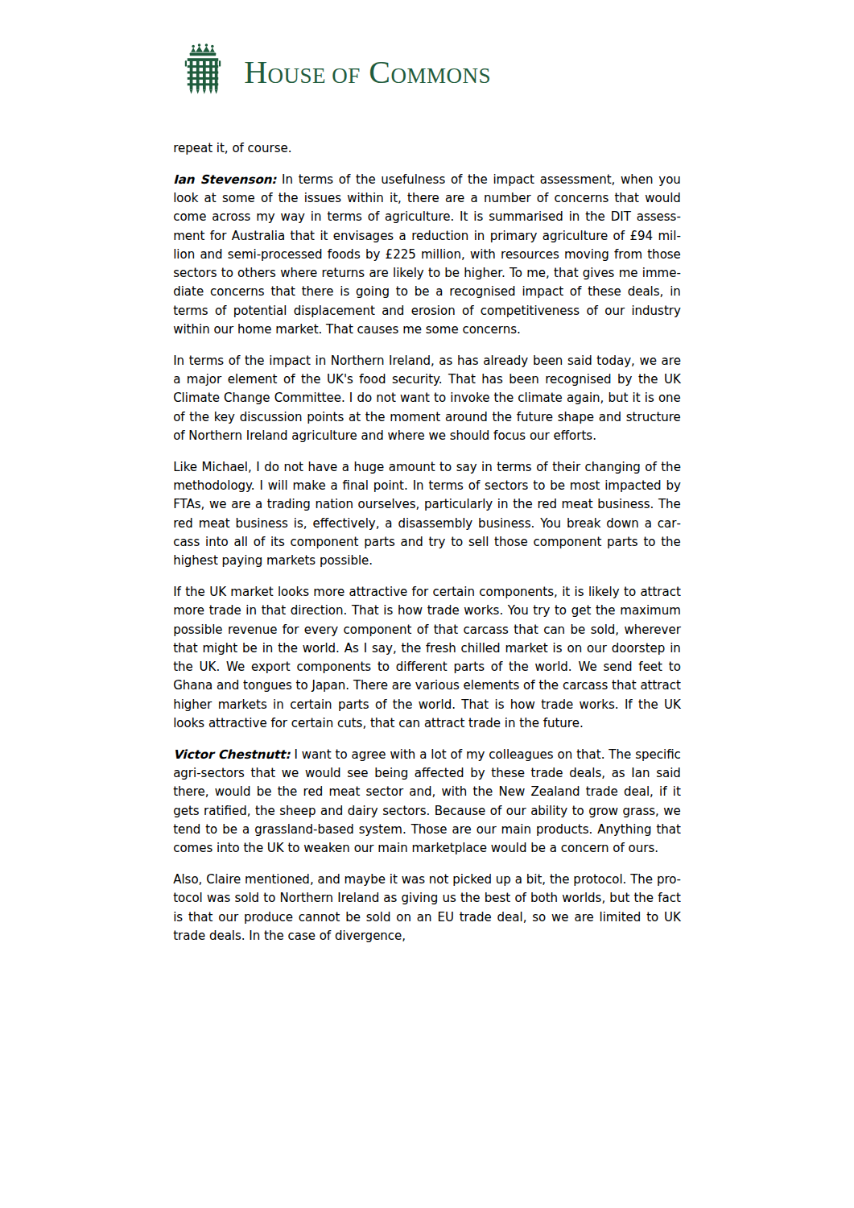HOUSE OF COMMONS
repeat it, of course.
Ian Stevenson: In terms of the usefulness of the impact assessment, when you look at some of the issues within it, there are a number of concerns that would come across my way in terms of agriculture. It is summarised in the DIT assessment for Australia that it envisages a reduction in primary agriculture of £94 million and semi-processed foods by £225 million, with resources moving from those sectors to others where returns are likely to be higher. To me, that gives me immediate concerns that there is going to be a recognised impact of these deals, in terms of potential displacement and erosion of competitiveness of our industry within our home market. That causes me some concerns.
In terms of the impact in Northern Ireland, as has already been said today, we are a major element of the UK's food security. That has been recognised by the UK Climate Change Committee. I do not want to invoke the climate again, but it is one of the key discussion points at the moment around the future shape and structure of Northern Ireland agriculture and where we should focus our efforts.
Like Michael, I do not have a huge amount to say in terms of their changing of the methodology. I will make a final point. In terms of sectors to be most impacted by FTAs, we are a trading nation ourselves, particularly in the red meat business. The red meat business is, effectively, a disassembly business. You break down a carcass into all of its component parts and try to sell those component parts to the highest paying markets possible.
If the UK market looks more attractive for certain components, it is likely to attract more trade in that direction. That is how trade works. You try to get the maximum possible revenue for every component of that carcass that can be sold, wherever that might be in the world. As I say, the fresh chilled market is on our doorstep in the UK. We export components to different parts of the world. We send feet to Ghana and tongues to Japan. There are various elements of the carcass that attract higher markets in certain parts of the world. That is how trade works. If the UK looks attractive for certain cuts, that can attract trade in the future.
Victor Chestnutt: I want to agree with a lot of my colleagues on that. The specific agri-sectors that we would see being affected by these trade deals, as Ian said there, would be the red meat sector and, with the New Zealand trade deal, if it gets ratified, the sheep and dairy sectors. Because of our ability to grow grass, we tend to be a grassland-based system. Those are our main products. Anything that comes into the UK to weaken our main marketplace would be a concern of ours.
Also, Claire mentioned, and maybe it was not picked up a bit, the protocol. The protocol was sold to Northern Ireland as giving us the best of both worlds, but the fact is that our produce cannot be sold on an EU trade deal, so we are limited to UK trade deals. In the case of divergence,